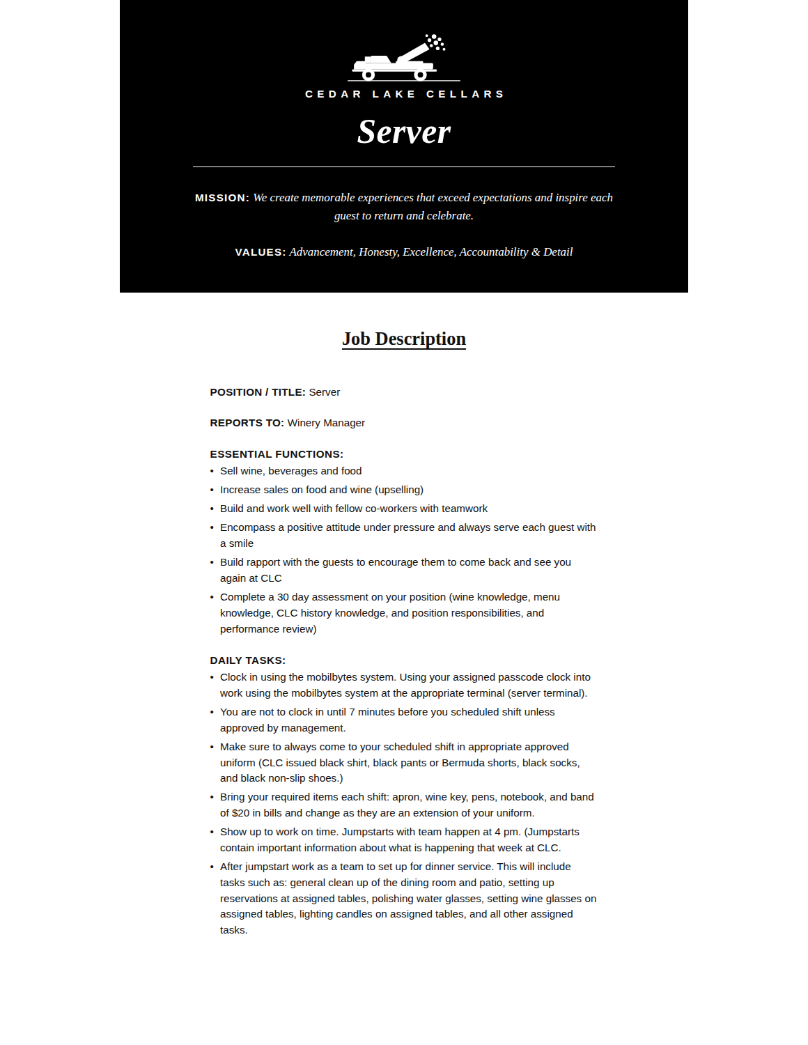Cedar Lake Cellars
Server
Mission: We create memorable experiences that exceed expectations and inspire each guest to return and celebrate.
Values: Advancement, Honesty, Excellence, Accountability & Detail
Job Description
POSITION / TITLE: Server
REPORTS TO: Winery Manager
Essential Functions:
Sell wine, beverages and food
Increase sales on food and wine (upselling)
Build and work well with fellow co-workers with teamwork
Encompass a positive attitude under pressure and always serve each guest with a smile
Build rapport with the guests to encourage them to come back and see you again at CLC
Complete a 30 day assessment on your position (wine knowledge, menu knowledge, CLC history knowledge, and position responsibilities, and performance review)
Daily Tasks:
Clock in using the mobilbytes system. Using your assigned passcode clock into work using the mobilbytes system at the appropriate terminal (server terminal).
You are not to clock in until 7 minutes before you scheduled shift unless approved by management.
Make sure to always come to your scheduled shift in appropriate approved uniform (CLC issued black shirt, black pants or Bermuda shorts, black socks, and black non-slip shoes.)
Bring your required items each shift: apron, wine key, pens, notebook, and band of $20 in bills and change as they are an extension of your uniform.
Show up to work on time. Jumpstarts with team happen at 4 pm. (Jumpstarts contain important information about what is happening that week at CLC.
After jumpstart work as a team to set up for dinner service. This will include tasks such as: general clean up of the dining room and patio, setting up reservations at assigned tables, polishing water glasses, setting wine glasses on assigned tables, lighting candles on assigned tables, and all other assigned tasks.